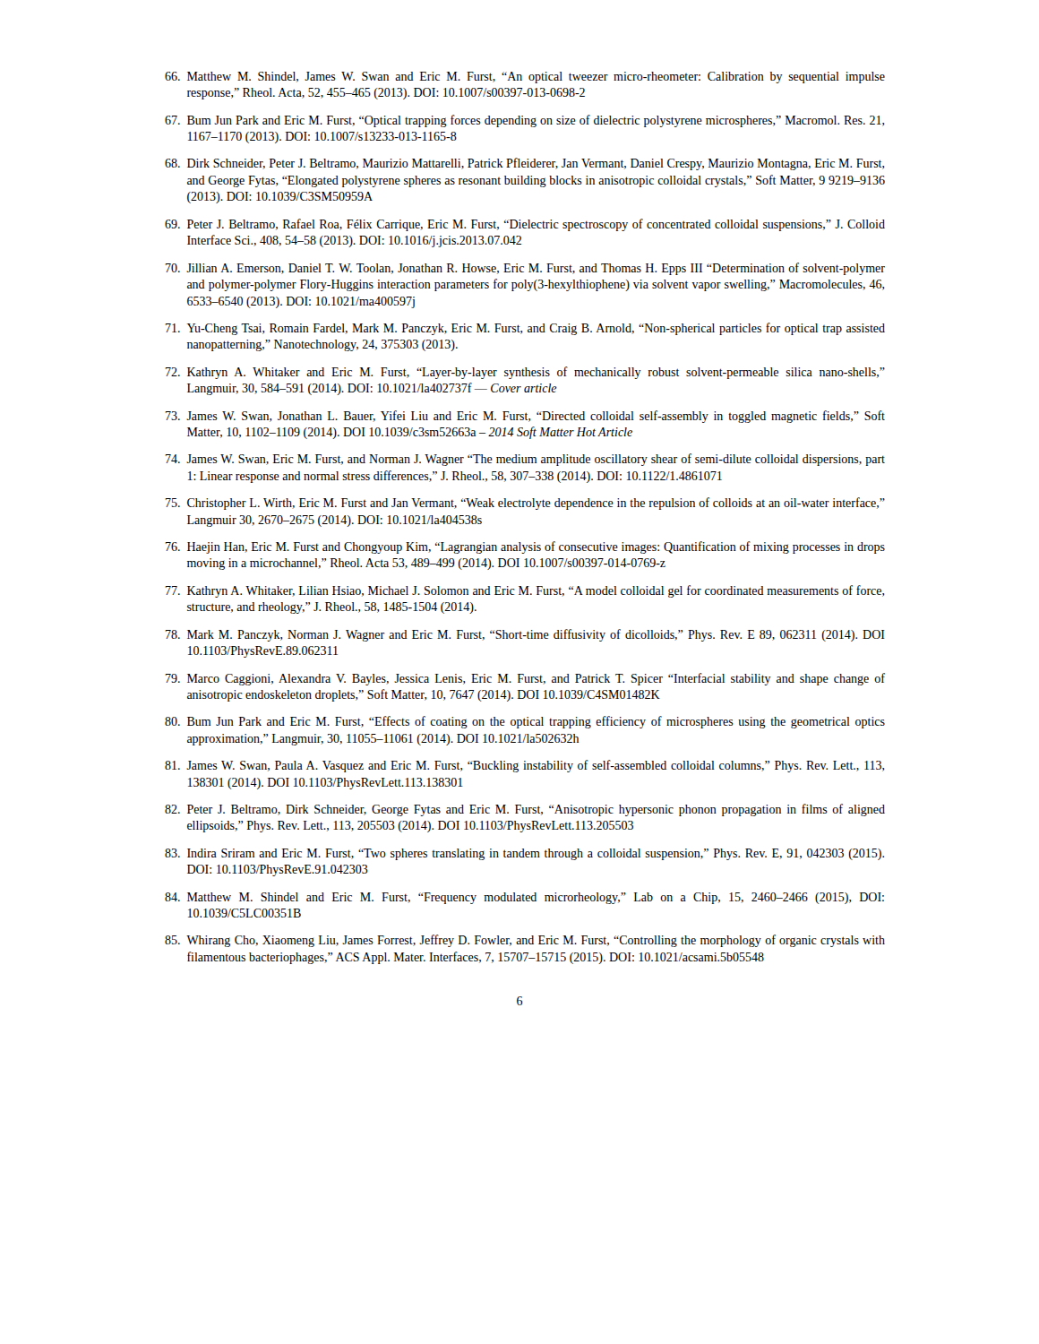66. Matthew M. Shindel, James W. Swan and Eric M. Furst, “An optical tweezer micro-rheometer: Calibration by sequential impulse response,” Rheol. Acta, 52, 455–465 (2013). DOI: 10.1007/s00397-013-0698-2
67. Bum Jun Park and Eric M. Furst, “Optical trapping forces depending on size of dielectric polystyrene microspheres,” Macromol. Res. 21, 1167–1170 (2013). DOI: 10.1007/s13233-013-1165-8
68. Dirk Schneider, Peter J. Beltramo, Maurizio Mattarelli, Patrick Pfleiderer, Jan Vermant, Daniel Crespy, Maurizio Montagna, Eric M. Furst, and George Fytas, “Elongated polystyrene spheres as resonant building blocks in anisotropic colloidal crystals,” Soft Matter, 9 9219–9136 (2013). DOI: 10.1039/C3SM50959A
69. Peter J. Beltramo, Rafael Roa, Félix Carrique, Eric M. Furst, “Dielectric spectroscopy of concentrated colloidal suspensions,” J. Colloid Interface Sci., 408, 54–58 (2013). DOI: 10.1016/j.jcis.2013.07.042
70. Jillian A. Emerson, Daniel T. W. Toolan, Jonathan R. Howse, Eric M. Furst, and Thomas H. Epps III “Determination of solvent-polymer and polymer-polymer Flory-Huggins interaction parameters for poly(3-hexylthiophene) via solvent vapor swelling,” Macromolecules, 46, 6533–6540 (2013). DOI: 10.1021/ma400597j
71. Yu-Cheng Tsai, Romain Fardel, Mark M. Panczyk, Eric M. Furst, and Craig B. Arnold, “Non-spherical particles for optical trap assisted nanopatterning,” Nanotechnology, 24, 375303 (2013).
72. Kathryn A. Whitaker and Eric M. Furst, “Layer-by-layer synthesis of mechanically robust solvent-permeable silica nano-shells,” Langmuir, 30, 584–591 (2014). DOI: 10.1021/la402737f — Cover article
73. James W. Swan, Jonathan L. Bauer, Yifei Liu and Eric M. Furst, “Directed colloidal self-assembly in toggled magnetic fields,” Soft Matter, 10, 1102–1109 (2014). DOI 10.1039/c3sm52663a – 2014 Soft Matter Hot Article
74. James W. Swan, Eric M. Furst, and Norman J. Wagner “The medium amplitude oscillatory shear of semi-dilute colloidal dispersions, part 1: Linear response and normal stress differences,” J. Rheol., 58, 307–338 (2014). DOI: 10.1122/1.4861071
75. Christopher L. Wirth, Eric M. Furst and Jan Vermant, “Weak electrolyte dependence in the repulsion of colloids at an oil-water interface,” Langmuir 30, 2670–2675 (2014). DOI: 10.1021/la404538s
76. Haejin Han, Eric M. Furst and Chongyoup Kim, “Lagrangian analysis of consecutive images: Quantification of mixing processes in drops moving in a microchannel,” Rheol. Acta 53, 489–499 (2014). DOI 10.1007/s00397-014-0769-z
77. Kathryn A. Whitaker, Lilian Hsiao, Michael J. Solomon and Eric M. Furst, “A model colloidal gel for coordinated measurements of force, structure, and rheology,” J. Rheol., 58, 1485-1504 (2014).
78. Mark M. Panczyk, Norman J. Wagner and Eric M. Furst, “Short-time diffusivity of dicolloids,” Phys. Rev. E 89, 062311 (2014). DOI 10.1103/PhysRevE.89.062311
79. Marco Caggioni, Alexandra V. Bayles, Jessica Lenis, Eric M. Furst, and Patrick T. Spicer “Interfacial stability and shape change of anisotropic endoskeleton droplets,” Soft Matter, 10, 7647 (2014). DOI 10.1039/C4SM01482K
80. Bum Jun Park and Eric M. Furst, “Effects of coating on the optical trapping efficiency of microspheres using the geometrical optics approximation,” Langmuir, 30, 11055–11061 (2014). DOI 10.1021/la502632h
81. James W. Swan, Paula A. Vasquez and Eric M. Furst, “Buckling instability of self-assembled colloidal columns,” Phys. Rev. Lett., 113, 138301 (2014). DOI 10.1103/PhysRevLett.113.138301
82. Peter J. Beltramo, Dirk Schneider, George Fytas and Eric M. Furst, “Anisotropic hypersonic phonon propagation in films of aligned ellipsoids,” Phys. Rev. Lett., 113, 205503 (2014). DOI 10.1103/PhysRevLett.113.205503
83. Indira Sriram and Eric M. Furst, “Two spheres translating in tandem through a colloidal suspension,” Phys. Rev. E, 91, 042303 (2015). DOI: 10.1103/PhysRevE.91.042303
84. Matthew M. Shindel and Eric M. Furst, “Frequency modulated microrheology,” Lab on a Chip, 15, 2460–2466 (2015), DOI: 10.1039/C5LC00351B
85. Whirang Cho, Xiaomeng Liu, James Forrest, Jeffrey D. Fowler, and Eric M. Furst, “Controlling the morphology of organic crystals with filamentous bacteriophages,” ACS Appl. Mater. Interfaces, 7, 15707–15715 (2015). DOI: 10.1021/acsami.5b05548
6